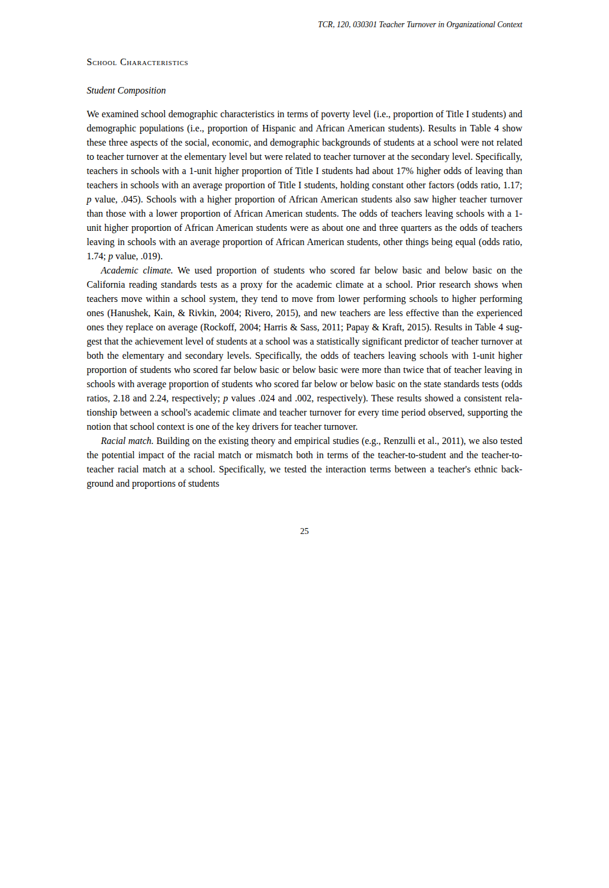TCR, 120, 030301 Teacher Turnover in Organizational Context
School Characteristics
Student Composition
We examined school demographic characteristics in terms of poverty level (i.e., proportion of Title I students) and demographic populations (i.e., proportion of Hispanic and African American students). Results in Table 4 show these three aspects of the social, economic, and demographic backgrounds of students at a school were not related to teacher turnover at the elementary level but were related to teacher turnover at the secondary level. Specifically, teachers in schools with a 1-unit higher proportion of Title I students had about 17% higher odds of leaving than teachers in schools with an average proportion of Title I students, holding constant other factors (odds ratio, 1.17; p value, .045). Schools with a higher proportion of African American students also saw higher teacher turnover than those with a lower proportion of African American students. The odds of teachers leaving schools with a 1-unit higher proportion of African American students were as about one and three quarters as the odds of teachers leaving in schools with an average proportion of African American students, other things being equal (odds ratio, 1.74; p value, .019).
Academic climate. We used proportion of students who scored far below basic and below basic on the California reading standards tests as a proxy for the academic climate at a school. Prior research shows when teachers move within a school system, they tend to move from lower performing schools to higher performing ones (Hanushek, Kain, & Rivkin, 2004; Rivero, 2015), and new teachers are less effective than the experienced ones they replace on average (Rockoff, 2004; Harris & Sass, 2011; Papay & Kraft, 2015). Results in Table 4 suggest that the achievement level of students at a school was a statistically significant predictor of teacher turnover at both the elementary and secondary levels. Specifically, the odds of teachers leaving schools with 1-unit higher proportion of students who scored far below basic or below basic were more than twice that of teacher leaving in schools with average proportion of students who scored far below or below basic on the state standards tests (odds ratios, 2.18 and 2.24, respectively; p values .024 and .002, respectively). These results showed a consistent relationship between a school's academic climate and teacher turnover for every time period observed, supporting the notion that school context is one of the key drivers for teacher turnover.
Racial match. Building on the existing theory and empirical studies (e.g., Renzulli et al., 2011), we also tested the potential impact of the racial match or mismatch both in terms of the teacher-to-student and the teacher-to-teacher racial match at a school. Specifically, we tested the interaction terms between a teacher's ethnic background and proportions of students
25